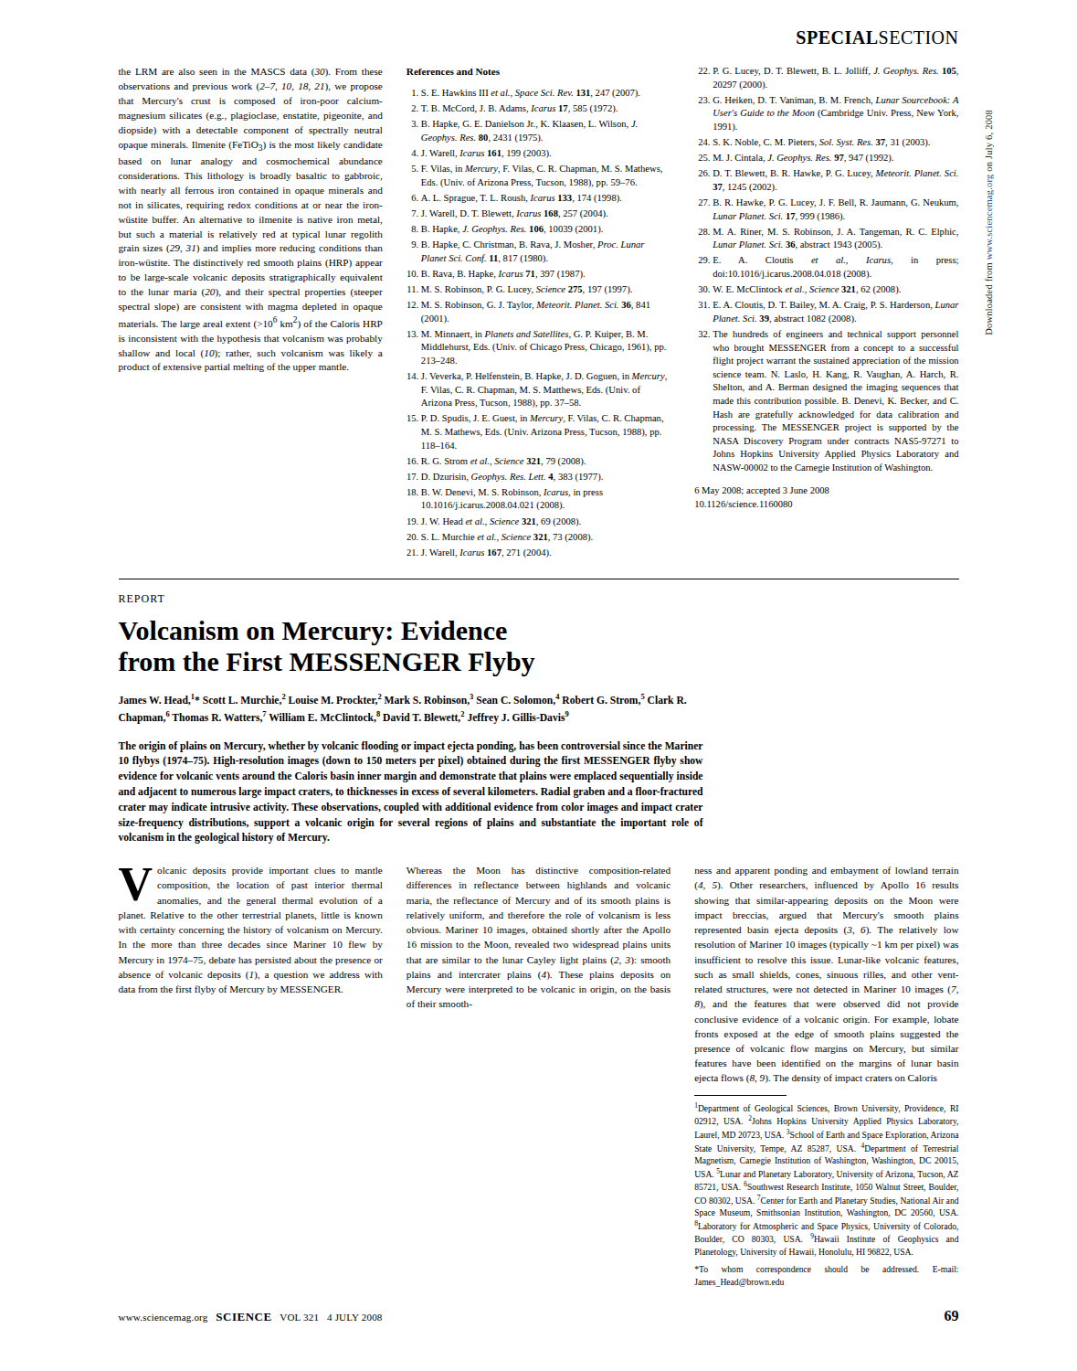SPECIAL SECTION
Downloaded from www.sciencemag.org on July 6, 2008
the LRM are also seen in the MASCS data (30). From these observations and previous work (2–7, 10, 18, 21), we propose that Mercury's crust is composed of iron-poor calcium-magnesium silicates (e.g., plagioclase, enstatite, pigeonite, and diopside) with a detectable component of spectrally neutral opaque minerals. Ilmenite (FeTiO3) is the most likely candidate based on lunar analogy and cosmochemical abundance considerations. This lithology is broadly basaltic to gabbroic, with nearly all ferrous iron contained in opaque minerals and not in silicates, requiring redox conditions at or near the iron-wüstite buffer. An alternative to ilmenite is native iron metal, but such a material is relatively red at typical lunar regolith grain sizes (29, 31) and implies more reducing conditions than iron-wüstite. The distinctively red smooth plains (HRP) appear to be large-scale volcanic deposits stratigraphically equivalent to the lunar maria (20), and their spectral properties (steeper spectral slope) are consistent with magma depleted in opaque materials. The large areal extent (>106 km2) of the Caloris HRP is inconsistent with the hypothesis that volcanism was probably shallow and local (10); rather, such volcanism was likely a product of extensive partial melting of the upper mantle.
References and Notes
S. E. Hawkins III et al., Space Sci. Rev. 131, 247 (2007).
T. B. McCord, J. B. Adams, Icarus 17, 585 (1972).
B. Hapke, G. E. Danielson Jr., K. Klaasen, L. Wilson, J. Geophys. Res. 80, 2431 (1975).
J. Warell, Icarus 161, 199 (2003).
F. Vilas, in Mercury, F. Vilas, C. R. Chapman, M. S. Mathews, Eds. (Univ. of Arizona Press, Tucson, 1988), pp. 59–76.
A. L. Sprague, T. L. Roush, Icarus 133, 174 (1998).
J. Warell, D. T. Blewett, Icarus 168, 257 (2004).
B. Hapke, J. Geophys. Res. 106, 10039 (2001).
B. Hapke, C. Christman, B. Rava, J. Mosher, Proc. Lunar Planet Sci. Conf. 11, 817 (1980).
B. Rava, B. Hapke, Icarus 71, 397 (1987).
M. S. Robinson, P. G. Lucey, Science 275, 197 (1997).
M. S. Robinson, G. J. Taylor, Meteorit. Planet. Sci. 36, 841 (2001).
M. Minnaert, in Planets and Satellites, G. P. Kuiper, B. M. Middlehurst, Eds. (Univ. of Chicago Press, Chicago, 1961), pp. 213–248.
J. Veverka, P. Helfenstein, B. Hapke, J. D. Goguen, in Mercury, F. Vilas, C. R. Chapman, M. S. Matthews, Eds. (Univ. of Arizona Press, Tucson, 1988), pp. 37–58.
P. D. Spudis, J. E. Guest, in Mercury, F. Vilas, C. R. Chapman, M. S. Mathews, Eds. (Univ. Arizona Press, Tucson, 1988), pp. 118–164.
R. G. Strom et al., Science 321, 79 (2008).
D. Dzurisin, Geophys. Res. Lett. 4, 383 (1977).
B. W. Denevi, M. S. Robinson, Icarus, in press 10.1016/j.icarus.2008.04.021 (2008).
J. W. Head et al., Science 321, 69 (2008).
S. L. Murchie et al., Science 321, 73 (2008).
J. Warell, Icarus 167, 271 (2004).
P. G. Lucey, D. T. Blewett, B. L. Jolliff, J. Geophys. Res. 105, 20297 (2000).
G. Heiken, D. T. Vaniman, B. M. French, Lunar Sourcebook: A User's Guide to the Moon (Cambridge Univ. Press, New York, 1991).
S. K. Noble, C. M. Pieters, Sol. Syst. Res. 37, 31 (2003).
M. J. Cintala, J. Geophys. Res. 97, 947 (1992).
D. T. Blewett, B. R. Hawke, P. G. Lucey, Meteorit. Planet. Sci. 37, 1245 (2002).
B. R. Hawke, P. G. Lucey, J. F. Bell, R. Jaumann, G. Neukum, Lunar Planet. Sci. 17, 999 (1986).
M. A. Riner, M. S. Robinson, J. A. Tangeman, R. C. Elphic, Lunar Planet. Sci. 36, abstract 1943 (2005).
E. A. Cloutis et al., Icarus, in press; doi:10.1016/j.icarus.2008.04.018 (2008).
W. E. McClintock et al., Science 321, 62 (2008).
E. A. Cloutis, D. T. Bailey, M. A. Craig, P. S. Harderson, Lunar Planet. Sci. 39, abstract 1082 (2008).
The hundreds of engineers and technical support personnel who brought MESSENGER from a concept to a successful flight project warrant the sustained appreciation of the mission science team. N. Laslo, H. Kang, R. Vaughan, A. Harch, R. Shelton, and A. Berman designed the imaging sequences that made this contribution possible. B. Denevi, K. Becker, and C. Hash are gratefully acknowledged for data calibration and processing. The MESSENGER project is supported by the NASA Discovery Program under contracts NAS5-97271 to Johns Hopkins University Applied Physics Laboratory and NASW-00002 to the Carnegie Institution of Washington.
6 May 2008; accepted 3 June 2008
10.1126/science.1160080
REPORT
Volcanism on Mercury: Evidence
from the First MESSENGER Flyby
James W. Head,1* Scott L. Murchie,2 Louise M. Prockter,2 Mark S. Robinson,3 Sean C. Solomon,4 Robert G. Strom,5 Clark R. Chapman,6 Thomas R. Watters,7 William E. McClintock,8 David T. Blewett,2 Jeffrey J. Gillis-Davis9
The origin of plains on Mercury, whether by volcanic flooding or impact ejecta ponding, has been controversial since the Mariner 10 flybys (1974–75). High-resolution images (down to 150 meters per pixel) obtained during the first MESSENGER flyby show evidence for volcanic vents around the Caloris basin inner margin and demonstrate that plains were emplaced sequentially inside and adjacent to numerous large impact craters, to thicknesses in excess of several kilometers. Radial graben and a floor-fractured crater may indicate intrusive activity. These observations, coupled with additional evidence from color images and impact crater size-frequency distributions, support a volcanic origin for several regions of plains and substantiate the important role of volcanism in the geological history of Mercury.
Volcanic deposits provide important clues to mantle composition, the location of past interior thermal anomalies, and the general thermal evolution of a planet. Relative to the other terrestrial planets, little is known with certainty concerning the history of volcanism on Mercury. In the more than three decades since Mariner 10 flew by Mercury in 1974–75, debate has persisted about the presence or absence of volcanic deposits (1), a question we address with data from the first flyby of Mercury by MESSENGER.
Whereas the Moon has distinctive composition-related differences in reflectance between highlands and volcanic maria, the reflectance of Mercury and of its smooth plains is relatively uniform, and therefore the role of volcanism is less obvious. Mariner 10 images, obtained shortly after the Apollo 16 mission to the Moon, revealed two widespread plains units that are similar to the lunar Cayley light plains (2, 3): smooth plains and intercrater plains (4). These plains deposits on Mercury were interpreted to be volcanic in origin, on the basis of their smooth-
ness and apparent ponding and embayment of lowland terrain (4, 5). Other researchers, influenced by Apollo 16 results showing that similar-appearing deposits on the Moon were impact breccias, argued that Mercury's smooth plains represented basin ejecta deposits (3, 6). The relatively low resolution of Mariner 10 images (typically ~1 km per pixel) was insufficient to resolve this issue. Lunar-like volcanic features, such as small shields, cones, sinuous rilles, and other vent-related structures, were not detected in Mariner 10 images (7, 8), and the features that were observed did not provide conclusive evidence of a volcanic origin. For example, lobate fronts exposed at the edge of smooth plains suggested the presence of volcanic flow margins on Mercury, but similar features have been identified on the margins of lunar basin ejecta flows (8, 9). The density of impact craters on Caloris
1Department of Geological Sciences, Brown University, Providence, RI 02912, USA. 2Johns Hopkins University Applied Physics Laboratory, Laurel, MD 20723, USA. 3School of Earth and Space Exploration, Arizona State University, Tempe, AZ 85287, USA. 4Department of Terrestrial Magnetism, Carnegie Institution of Washington, Washington, DC 20015, USA. 5Lunar and Planetary Laboratory, University of Arizona, Tucson, AZ 85721, USA. 6Southwest Research Institute, 1050 Walnut Street, Boulder, CO 80302, USA. 7Center for Earth and Planetary Studies, National Air and Space Museum, Smithsonian Institution, Washington, DC 20560, USA. 8Laboratory for Atmospheric and Space Physics, University of Colorado, Boulder, CO 80303, USA. 9Hawaii Institute of Geophysics and Planetology, University of Hawaii, Honolulu, HI 96822, USA.
*To whom correspondence should be addressed. E-mail: James_Head@brown.edu
www.sciencemag.org SCIENCE VOL 321 4 JULY 2008
69